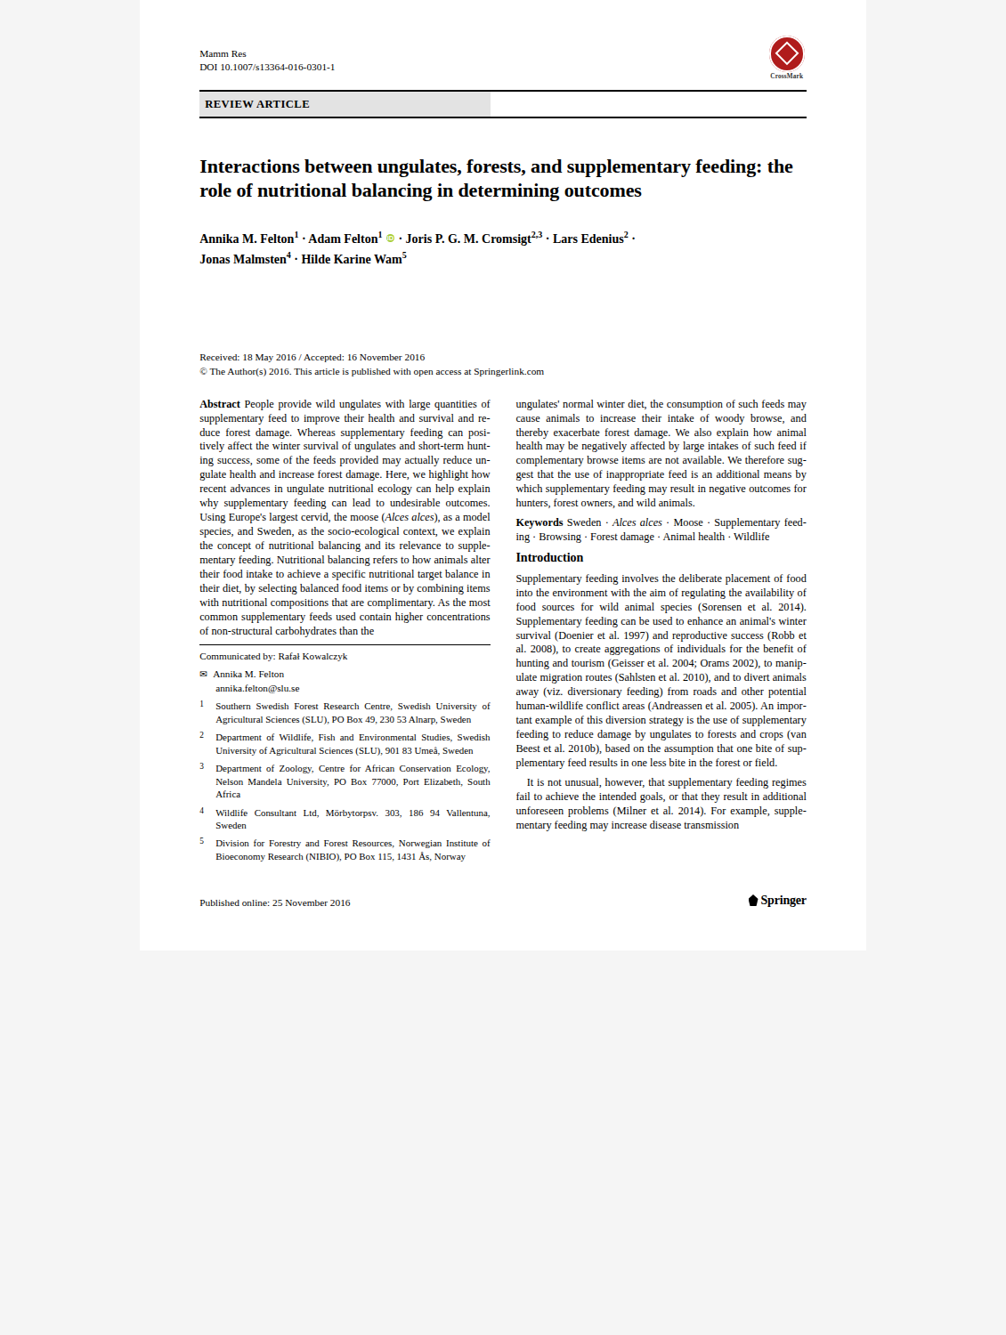CrossMark
Mamm Res
DOI 10.1007/s13364-016-0301-1
REVIEW ARTICLE
Interactions between ungulates, forests, and supplementary feeding: the role of nutritional balancing in determining outcomes
Annika M. Felton1 · Adam Felton1 · Joris P. G. M. Cromsigt2,3 · Lars Edenius2 ·
Jonas Malmsten4 · Hilde Karine Wam5
Received: 18 May 2016 / Accepted: 16 November 2016
© The Author(s) 2016. This article is published with open access at Springerlink.com
Abstract People provide wild ungulates with large quantities of supplementary feed to improve their health and survival and reduce forest damage. Whereas supplementary feeding can positively affect the winter survival of ungulates and short-term hunting success, some of the feeds provided may actually reduce ungulate health and increase forest damage. Here, we highlight how recent advances in ungulate nutritional ecology can help explain why supplementary feeding can lead to undesirable outcomes. Using Europe's largest cervid, the moose (Alces alces), as a model species, and Sweden, as the socio-ecological context, we explain the concept of nutritional balancing and its relevance to supplementary feeding. Nutritional balancing refers to how animals alter their food intake to achieve a specific nutritional target balance in their diet, by selecting balanced food items or by combining items with nutritional compositions that are complimentary. As the most common supplementary feeds used contain higher concentrations of non-structural carbohydrates than the
Communicated by: Rafał Kowalczyk
✉Annika M. Felton annika.felton@slu.se
Southern Swedish Forest Research Centre, Swedish University of Agricultural Sciences (SLU), PO Box 49, 230 53 Alnarp, Sweden
Department of Wildlife, Fish and Environmental Studies, Swedish University of Agricultural Sciences (SLU), 901 83 Umeå, Sweden
Department of Zoology, Centre for African Conservation Ecology, Nelson Mandela University, PO Box 77000, Port Elizabeth, South Africa
Wildlife Consultant Ltd, Mörbytorpsv. 303, 186 94 Vallentuna, Sweden
Division for Forestry and Forest Resources, Norwegian Institute of Bioeconomy Research (NIBIO), PO Box 115, 1431 Ås, Norway
ungulates' normal winter diet, the consumption of such feeds may cause animals to increase their intake of woody browse, and thereby exacerbate forest damage. We also explain how animal health may be negatively affected by large intakes of such feed if complementary browse items are not available. We therefore suggest that the use of inappropriate feed is an additional means by which supplementary feeding may result in negative outcomes for hunters, forest owners, and wild animals.
Keywords Sweden · Alces alces · Moose · Supplementary feeding · Browsing · Forest damage · Animal health · Wildlife
Introduction
Supplementary feeding involves the deliberate placement of food into the environment with the aim of regulating the availability of food sources for wild animal species (Sorensen et al. 2014). Supplementary feeding can be used to enhance an animal's winter survival (Doenier et al. 1997) and reproductive success (Robb et al. 2008), to create aggregations of individuals for the benefit of hunting and tourism (Geisser et al. 2004; Orams 2002), to manipulate migration routes (Sahlsten et al. 2010), and to divert animals away (viz. diversionary feeding) from roads and other potential human-wildlife conflict areas (Andreassen et al. 2005). An important example of this diversion strategy is the use of supplementary feeding to reduce damage by ungulates to forests and crops (van Beest et al. 2010b), based on the assumption that one bite of supplementary feed results in one less bite in the forest or field.
It is not unusual, however, that supplementary feeding regimes fail to achieve the intended goals, or that they result in additional unforeseen problems (Milner et al. 2014). For example, supplementary feeding may increase disease transmission
Published online: 25 November 2016
Springer